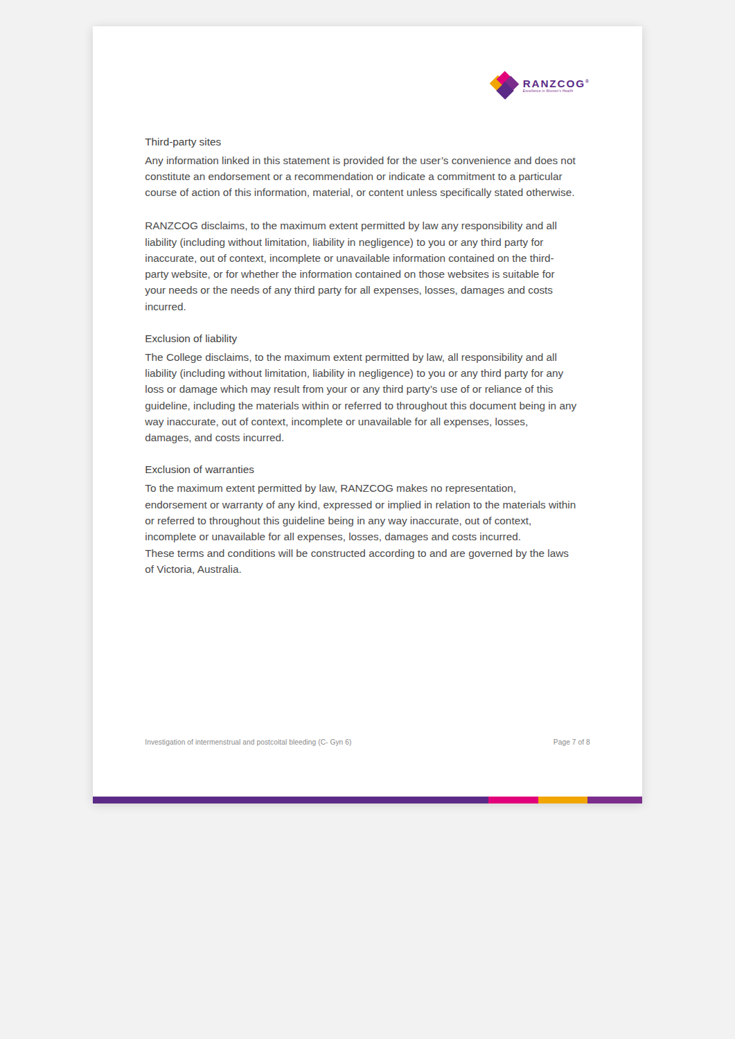RANZCOG®
Excellence in Women's Health
Third-party sites
Any information linked in this statement is provided for the user’s convenience and does not constitute an endorsement or a recommendation or indicate a commitment to a particular course of action of this information, material, or content unless specifically stated otherwise.
RANZCOG disclaims, to the maximum extent permitted by law any responsibility and all liability (including without limitation, liability in negligence) to you or any third party for inaccurate, out of context, incomplete or unavailable information contained on the third-party website, or for whether the information contained on those websites is suitable for your needs or the needs of any third party for all expenses, losses, damages and costs incurred.
Exclusion of liability
The College disclaims, to the maximum extent permitted by law, all responsibility and all liability (including without limitation, liability in negligence) to you or any third party for any loss or damage which may result from your or any third party’s use of or reliance of this guideline, including the materials within or referred to throughout this document being in any way inaccurate, out of context, incomplete or unavailable for all expenses, losses, damages, and costs incurred.
Exclusion of warranties
To the maximum extent permitted by law, RANZCOG makes no representation, endorsement or warranty of any kind, expressed or implied in relation to the materials within or referred to throughout this guideline being in any way inaccurate, out of context, incomplete or unavailable for all expenses, losses, damages and costs incurred.
These terms and conditions will be constructed according to and are governed by the laws of Victoria, Australia.
Investigation of intermenstrual and postcoital bleeding (C- Gyn 6)
Page 7 of 8